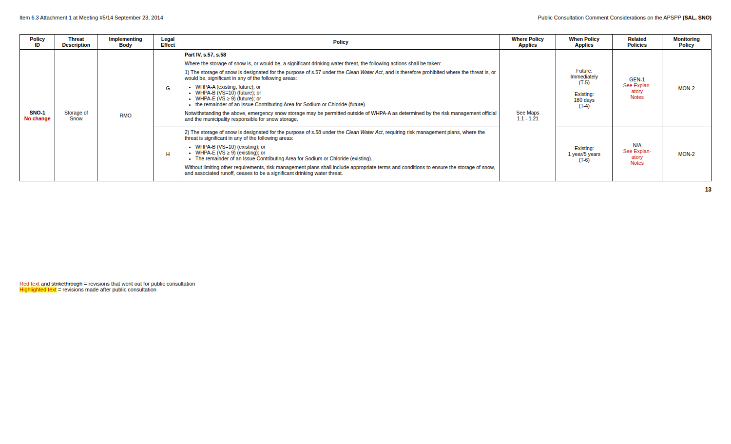Item 6.3 Attachment 1 at Meeting #5/14 September 23, 2014
Public Consultation Comment Considerations on the APSPP (SAL, SNO)
| Policy ID | Threat Description | Implementing Body | Legal Effect | Policy | Where Policy Applies | When Policy Applies | Related Policies | Monitoring Policy |
| --- | --- | --- | --- | --- | --- | --- | --- | --- |
| SNO-1 No change | Storage of Snow | RMO | G | Part IV, s.57, s.58 Where the storage of snow is, or would be, a significant drinking water threat, the following actions shall be taken: 1) The storage of snow is designated for the purpose of s.57 under the Clean Water Act , and is therefore prohibited where the threat is, or would be, significant in any of the following areas: WHPA-A (existing, future); or WHPA-B (VS=10) (future); or WHPA-E (VS ≥ 9) (future); or the remainder of an Issue Contributing Area for Sodium or Chloride (future). Notwithstanding the above, emergency snow storage may be permitted outside of WHPA-A as determined by the risk management official and the municipality responsible for snow storage. | See Maps 1.1 - 1.21 | Future: Immediately (T-5) Existing: 180 days (T-4) | GEN-1 See Explan- atory Notes | MON-2 |
| H | 2) The storage of snow is designated for the purpose of s.58 under the Clean Water Act , requiring risk management plans, where the threat is significant in any of the following areas: WHPA-B (VS=10) (existing); or WHPA-E (VS ≥ 9) (existing); or The remainder of an Issue Contributing Area for Sodium or Chloride (existing). Without limiting other requirements, risk management plans shall include appropriate terms and conditions to ensure the storage of snow, and associated runoff, ceases to be a significant drinking water threat. | Existing: 1 year/5 years (T-6) | N/A See Explan- atory Notes | MON-2 |
13
Red text and strikethrough = revisions that went out for public consultation
Highlighted text = revisions made after public consultation